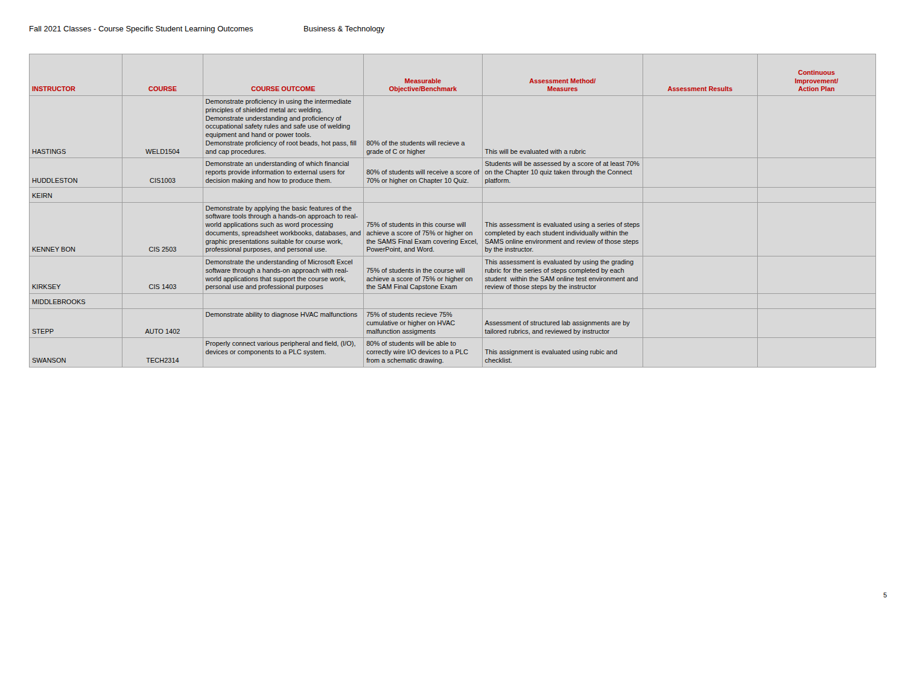Fall 2021 Classes - Course Specific Student Learning Outcomes Business & Technology
| INSTRUCTOR | COURSE | COURSE OUTCOME | Measurable Objective/Benchmark | Assessment Method/ Measures | Assessment Results | Continuous Improvement/ Action Plan |
| --- | --- | --- | --- | --- | --- | --- |
| HASTINGS | WELD1504 | Demonstrate proficiency in using the intermediate principles of shielded metal arc welding. Demonstrate understanding and proficiency of occupational safety rules and safe use of welding equipment and hand or power tools. Demonstrate proficiency of root beads, hot pass, fill and cap procedures. | 80% of the students will recieve a grade of C or higher | This will be evaluated with a rubric | | |
| HUDDLESTON | CIS1003 | Demonstrate an understanding of which financial reports provide information to external users for decision making and how to produce them. | 80% of students will receive a score of 70% or higher on Chapter 10 Quiz. | Students will be assessed by a score of at least 70% on the Chapter 10 quiz taken through the Connect platform. | | |
| KEIRN | | | | | | |
| KENNEY BON | CIS 2503 | Demonstrate by applying the basic features of the software tools through a hands-on approach to real-world applications such as word processing documents, spreadsheet workbooks, databases, and graphic presentations suitable for course work, professional purposes, and personal use. | 75% of students in this course will achieve a score of 75% or higher on the SAMS Final Exam covering Excel, PowerPoint, and Word. | This assessment is evaluated using a series of steps completed by each student individually within the SAMS online environment and review of those steps by the instructor. | | |
| KIRKSEY | CIS 1403 | Demonstrate the understanding of Microsoft Excel software through a hands-on approach with real-world applications that support the course work, personal use and professional purposes | 75% of students in the course will achieve a score of 75% or higher on the SAM Final Capstone Exam | This assessment is evaluated by using the grading rubric for the series of steps completed by each student within the SAM online test environment and review of those steps by the instructor | | |
| MIDDLEBROOKS | | | | | | |
| STEPP | AUTO 1402 | Demonstrate ability to diagnose HVAC malfunctions | 75% of students recieve 75% cumulative or higher on HVAC malfunction assigments | Assessment of structured lab assignments are by tailored rubrics, and reviewed by instructor | | |
| SWANSON | TECH2314 | Properly connect various peripheral and field, (I/O), devices or components to a PLC system. | 80% of students will be able to correctly wire I/O devices to a PLC from a schematic drawing. | This assignment is evaluated using rubic and checklist. | | |
5